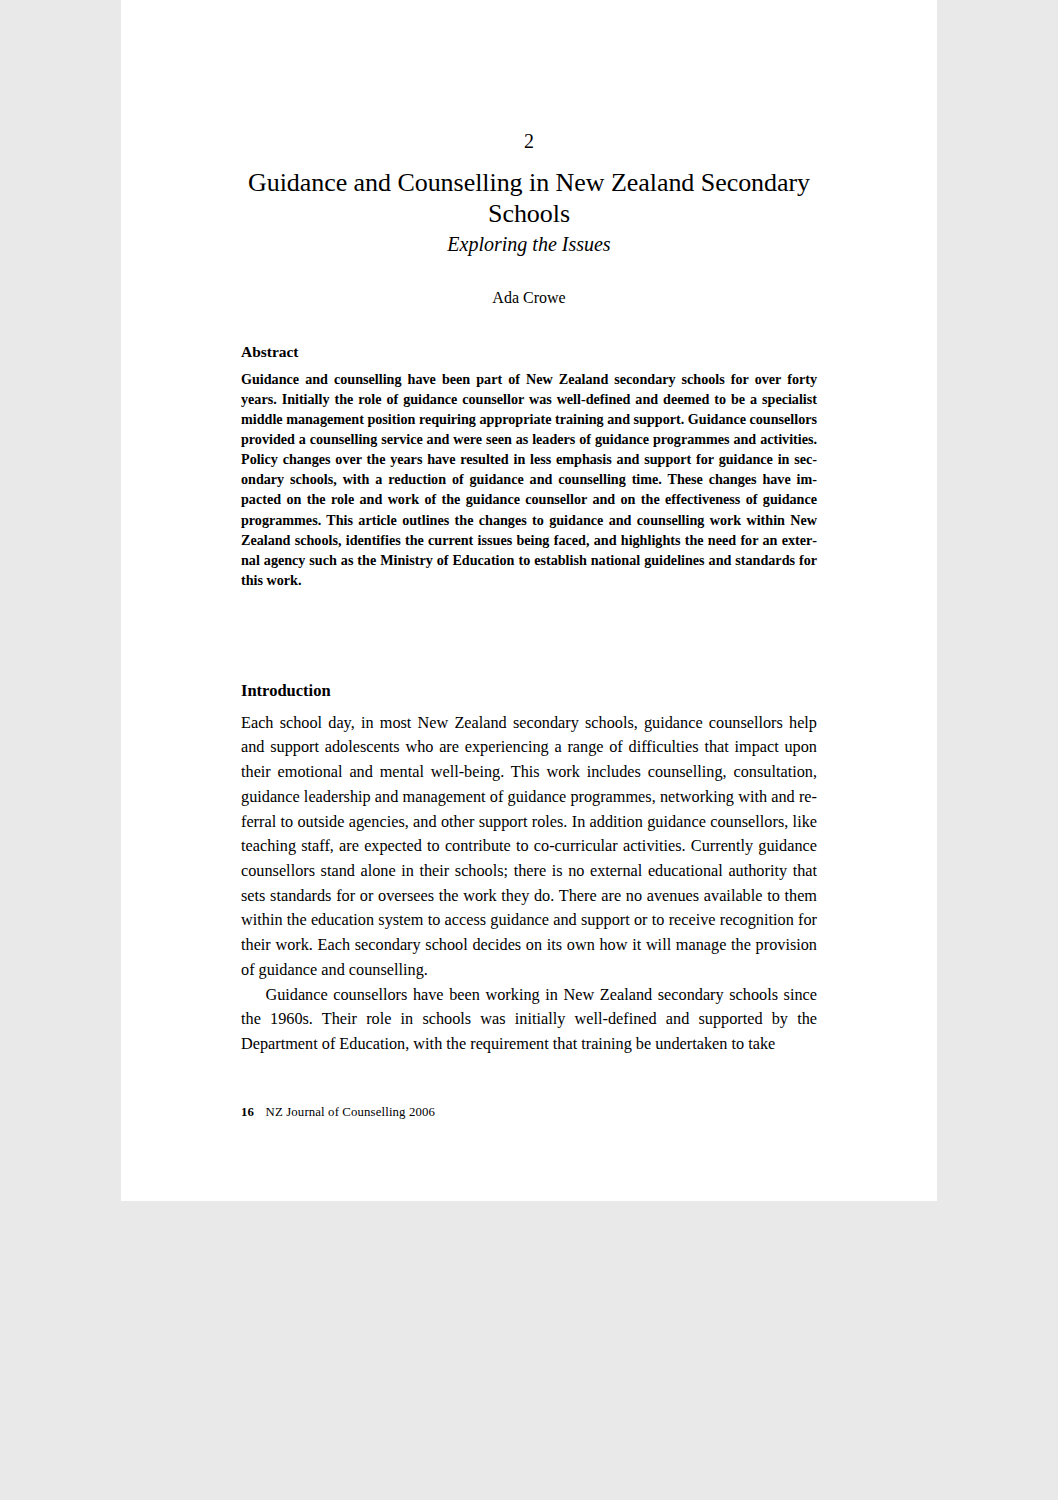2
Guidance and Counselling in New Zealand Secondary Schools
Exploring the Issues
Ada Crowe
Abstract
Guidance and counselling have been part of New Zealand secondary schools for over forty years. Initially the role of guidance counsellor was well-defined and deemed to be a specialist middle management position requiring appropriate training and support. Guidance counsellors provided a counselling service and were seen as leaders of guidance programmes and activities. Policy changes over the years have resulted in less emphasis and support for guidance in secondary schools, with a reduction of guidance and counselling time. These changes have impacted on the role and work of the guidance counsellor and on the effectiveness of guidance programmes. This article outlines the changes to guidance and counselling work within New Zealand schools, identifies the current issues being faced, and highlights the need for an external agency such as the Ministry of Education to establish national guidelines and standards for this work.
Introduction
Each school day, in most New Zealand secondary schools, guidance counsellors help and support adolescents who are experiencing a range of difficulties that impact upon their emotional and mental well-being. This work includes counselling, consultation, guidance leadership and management of guidance programmes, networking with and referral to outside agencies, and other support roles. In addition guidance counsellors, like teaching staff, are expected to contribute to co-curricular activities. Currently guidance counsellors stand alone in their schools; there is no external educational authority that sets standards for or oversees the work they do. There are no avenues available to them within the education system to access guidance and support or to receive recognition for their work. Each secondary school decides on its own how it will manage the provision of guidance and counselling.
Guidance counsellors have been working in New Zealand secondary schools since the 1960s. Their role in schools was initially well-defined and supported by the Department of Education, with the requirement that training be undertaken to take
16 NZ Journal of Counselling 2006